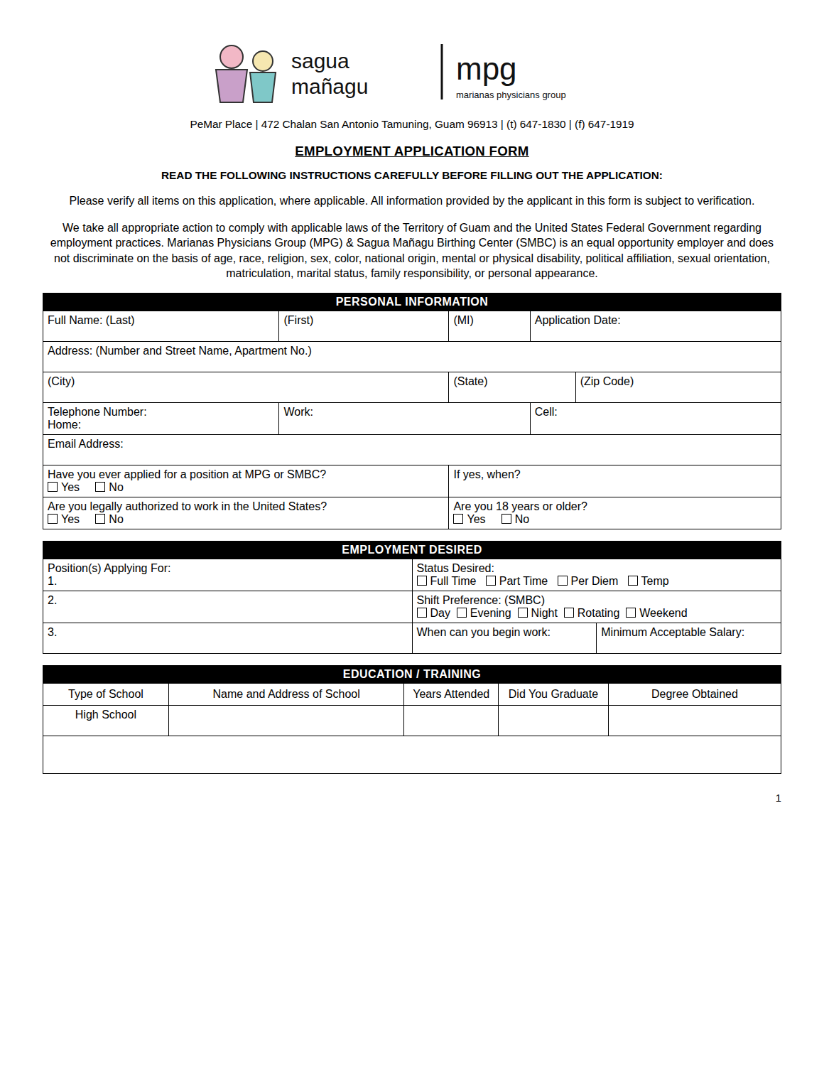sagua mañagu mpg marianas physicians group
PeMar Place | 472 Chalan San Antonio Tamuning, Guam 96913 | (t) 647-1830 | (f) 647-1919
EMPLOYMENT APPLICATION FORM
READ THE FOLLOWING INSTRUCTIONS CAREFULLY BEFORE FILLING OUT THE APPLICATION:
Please verify all items on this application, where applicable. All information provided by the applicant in this form is subject to verification.
We take all appropriate action to comply with applicable laws of the Territory of Guam and the United States Federal Government regarding employment practices. Marianas Physicians Group (MPG) & Sagua Mañagu Birthing Center (SMBC) is an equal opportunity employer and does not discriminate on the basis of age, race, religion, sex, color, national origin, mental or physical disability, political affiliation, sexual orientation, matriculation, marital status, family responsibility, or personal appearance.
| PERSONAL INFORMATION |
| --- |
| Full Name: (Last) | (First) | (MI) | Application Date: |
| Address: (Number and Street Name, Apartment No.) |
| (City) | (State) | (Zip Code) |
| Telephone Number: Home: | Work: | Cell: |
| Email Address: |
| Have you ever applied for a position at MPG or SMBC? Yes No | If yes, when? |
| Are you legally authorized to work in the United States? Yes No | Are you 18 years or older? Yes No |
| EMPLOYMENT DESIRED |
| --- |
| Position(s) Applying For: 1. | Status Desired: Full Time Part Time Per Diem Temp |
| 2. | Shift Preference: (SMBC) Day Evening Night Rotating Weekend |
| 3. | When can you begin work: | Minimum Acceptable Salary: |
| EDUCATION / TRAINING |
| --- |
| Type of School | Name and Address of School | Years Attended | Did You Graduate | Degree Obtained |
| High School | | | | |
1